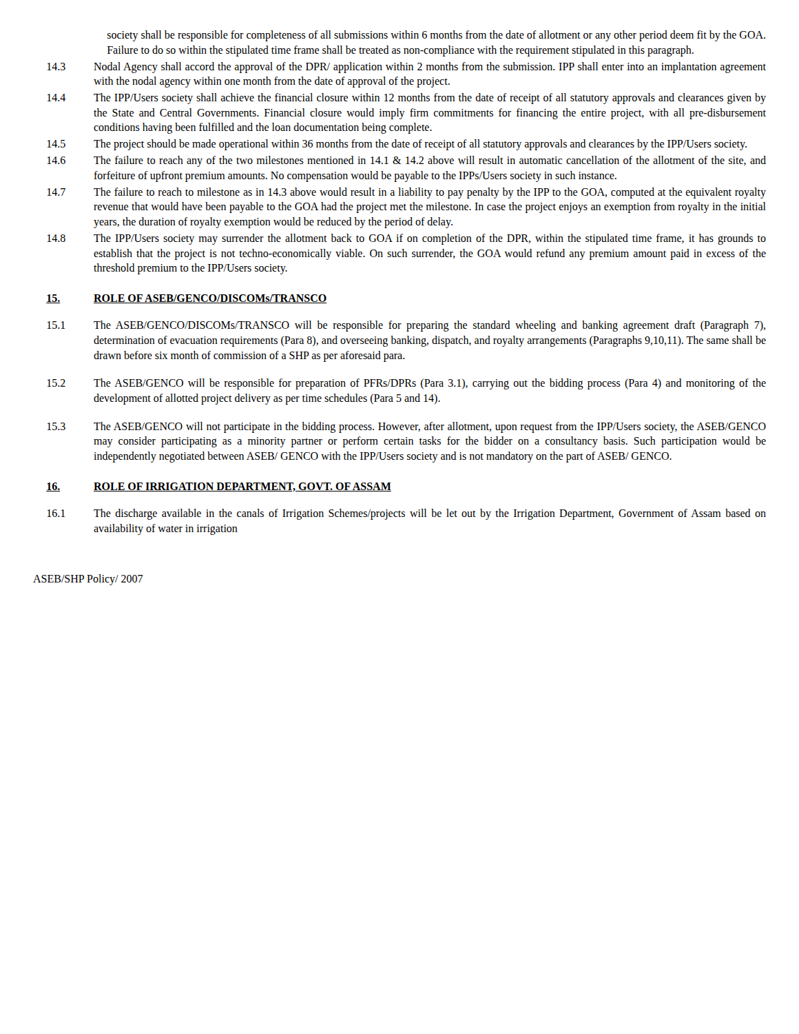society shall be responsible for completeness of all submissions within 6 months from the date of allotment or any other period deem fit by the GOA. Failure to do so within the stipulated time frame shall be treated as non-compliance with the requirement stipulated in this paragraph.
14.3
Nodal Agency shall accord the approval of the DPR/ application within 2 months from the submission. IPP shall enter into an implantation agreement with the nodal agency within one month from the date of approval of the project.
14.4
The IPP/Users society shall achieve the financial closure within 12 months from the date of receipt of all statutory approvals and clearances given by the State and Central Governments. Financial closure would imply firm commitments for financing the entire project, with all pre-disbursement conditions having been fulfilled and the loan documentation being complete.
14.5
The project should be made operational within 36 months from the date of receipt of all statutory approvals and clearances by the IPP/Users society.
14.6
The failure to reach any of the two milestones mentioned in 14.1 & 14.2 above will result in automatic cancellation of the allotment of the site, and forfeiture of upfront premium amounts. No compensation would be payable to the IPPs/Users society in such instance.
14.7
The failure to reach to milestone as in 14.3 above would result in a liability to pay penalty by the IPP to the GOA, computed at the equivalent royalty revenue that would have been payable to the GOA had the project met the milestone. In case the project enjoys an exemption from royalty in the initial years, the duration of royalty exemption would be reduced by the period of delay.
14.8
The IPP/Users society may surrender the allotment back to GOA if on completion of the DPR, within the stipulated time frame, it has grounds to establish that the project is not techno-economically viable. On such surrender, the GOA would refund any premium amount paid in excess of the threshold premium to the IPP/Users society.
15. ROLE OF ASEB/GENCO/DISCOMs/TRANSCO
15.1
The ASEB/GENCO/DISCOMs/TRANSCO will be responsible for preparing the standard wheeling and banking agreement draft (Paragraph 7), determination of evacuation requirements (Para 8), and overseeing banking, dispatch, and royalty arrangements (Paragraphs 9,10,11). The same shall be drawn before six month of commission of a SHP as per aforesaid para.
15.2
The ASEB/GENCO will be responsible for preparation of PFRs/DPRs (Para 3.1), carrying out the bidding process (Para 4) and monitoring of the development of allotted project delivery as per time schedules (Para 5 and 14).
15.3
The ASEB/GENCO will not participate in the bidding process. However, after allotment, upon request from the IPP/Users society, the ASEB/GENCO may consider participating as a minority partner or perform certain tasks for the bidder on a consultancy basis. Such participation would be independently negotiated between ASEB/ GENCO with the IPP/Users society and is not mandatory on the part of ASEB/ GENCO.
16. ROLE OF IRRIGATION DEPARTMENT, GOVT. OF ASSAM
16.1
The discharge available in the canals of Irrigation Schemes/projects will be let out by the Irrigation Department, Government of Assam based on availability of water in irrigation
ASEB/SHP Policy/ 2007